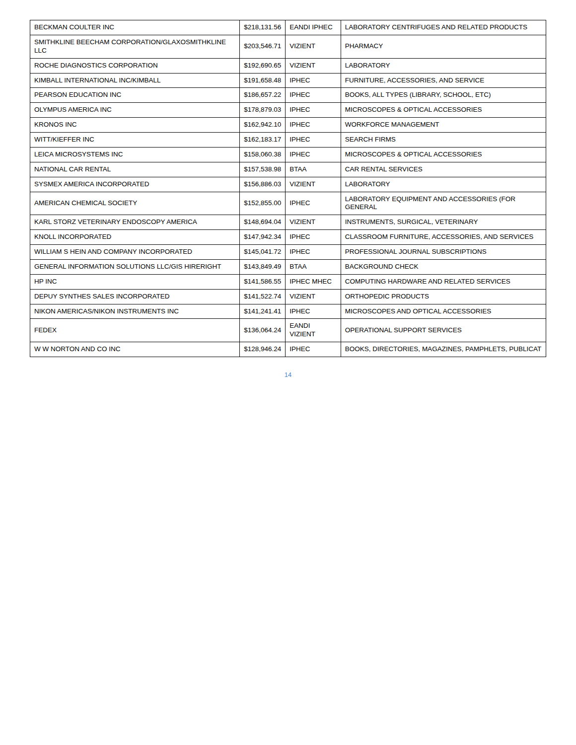| BECKMAN COULTER INC | $218,131.56 | EANDI IPHEC | LABORATORY CENTRIFUGES AND RELATED PRODUCTS |
| SMITHKLINE BEECHAM CORPORATION/GLAXOSMITHKLINE LLC | $203,546.71 | VIZIENT | PHARMACY |
| ROCHE DIAGNOSTICS CORPORATION | $192,690.65 | VIZIENT | LABORATORY |
| KIMBALL INTERNATIONAL INC/KIMBALL | $191,658.48 | IPHEC | FURNITURE, ACCESSORIES, AND SERVICE |
| PEARSON EDUCATION INC | $186,657.22 | IPHEC | BOOKS, ALL TYPES (LIBRARY, SCHOOL, ETC) |
| OLYMPUS AMERICA INC | $178,879.03 | IPHEC | MICROSCOPES & OPTICAL ACCESSORIES |
| KRONOS INC | $162,942.10 | IPHEC | WORKFORCE MANAGEMENT |
| WITT/KIEFFER INC | $162,183.17 | IPHEC | SEARCH FIRMS |
| LEICA MICROSYSTEMS INC | $158,060.38 | IPHEC | MICROSCOPES & OPTICAL ACCESSORIES |
| NATIONAL CAR RENTAL | $157,538.98 | BTAA | CAR RENTAL SERVICES |
| SYSMEX AMERICA INCORPORATED | $156,886.03 | VIZIENT | LABORATORY |
| AMERICAN CHEMICAL SOCIETY | $152,855.00 | IPHEC | LABORATORY EQUIPMENT AND ACCESSORIES (FOR GENERAL |
| KARL STORZ VETERINARY ENDOSCOPY AMERICA | $148,694.04 | VIZIENT | INSTRUMENTS, SURGICAL, VETERINARY |
| KNOLL INCORPORATED | $147,942.34 | IPHEC | CLASSROOM FURNITURE, ACCESSORIES, AND SERVICES |
| WILLIAM S HEIN AND COMPANY INCORPORATED | $145,041.72 | IPHEC | PROFESSIONAL JOURNAL SUBSCRIPTIONS |
| GENERAL INFORMATION SOLUTIONS LLC/GIS HIRERIGHT | $143,849.49 | BTAA | BACKGROUND CHECK |
| HP INC | $141,586.55 | IPHEC MHEC | COMPUTING HARDWARE AND RELATED SERVICES |
| DEPUY SYNTHES SALES INCORPORATED | $141,522.74 | VIZIENT | ORTHOPEDIC PRODUCTS |
| NIKON AMERICAS/NIKON INSTRUMENTS INC | $141,241.41 | IPHEC | MICROSCOPES AND OPTICAL ACCESSORIES |
| FEDEX | $136,064.24 | EANDI VIZIENT | OPERATIONAL SUPPORT SERVICES |
| W W NORTON AND CO INC | $128,946.24 | IPHEC | BOOKS, DIRECTORIES, MAGAZINES, PAMPHLETS, PUBLICAT |
14